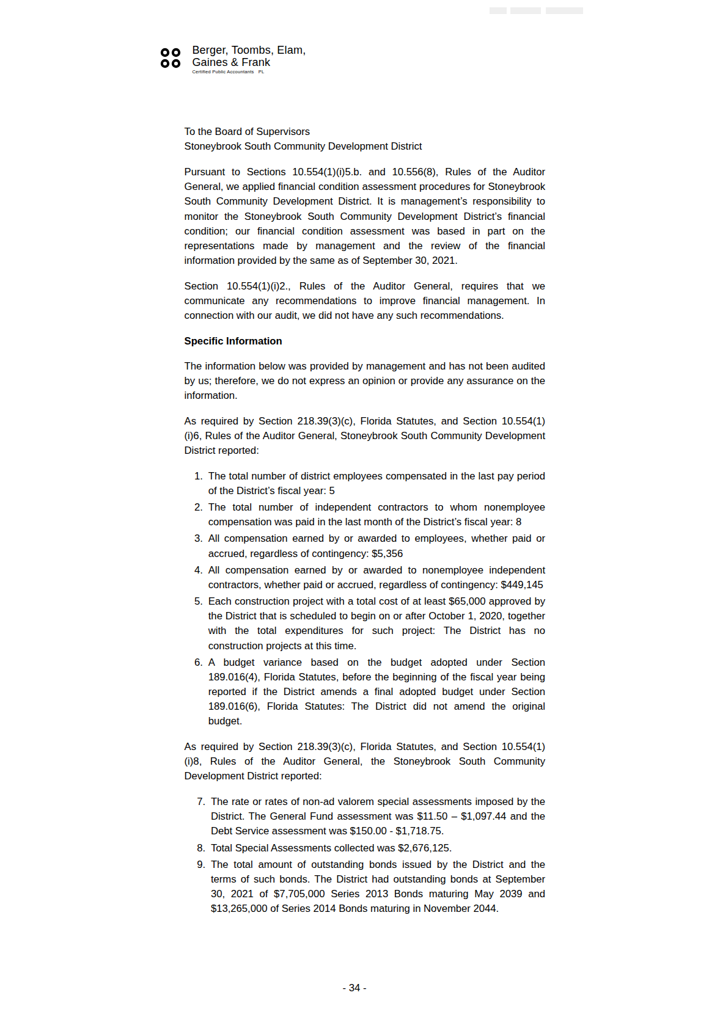Berger, Toombs, Elam,
Gaines & Frank
Certified Public Accountants PL
To the Board of Supervisors
Stoneybrook South Community Development District
Pursuant to Sections 10.554(1)(i)5.b. and 10.556(8), Rules of the Auditor General, we applied financial condition assessment procedures for Stoneybrook South Community Development District. It is management’s responsibility to monitor the Stoneybrook South Community Development District’s financial condition; our financial condition assessment was based in part on the representations made by management and the review of the financial information provided by the same as of September 30, 2021.
Section 10.554(1)(i)2., Rules of the Auditor General, requires that we communicate any recommendations to improve financial management. In connection with our audit, we did not have any such recommendations.
Specific Information
The information below was provided by management and has not been audited by us; therefore, we do not express an opinion or provide any assurance on the information.
As required by Section 218.39(3)(c), Florida Statutes, and Section 10.554(1)(i)6, Rules of the Auditor General, Stoneybrook South Community Development District reported:
The total number of district employees compensated in the last pay period of the District’s fiscal year: 5
The total number of independent contractors to whom nonemployee compensation was paid in the last month of the District’s fiscal year: 8
All compensation earned by or awarded to employees, whether paid or accrued, regardless of contingency: $5,356
All compensation earned by or awarded to nonemployee independent contractors, whether paid or accrued, regardless of contingency: $449,145
Each construction project with a total cost of at least $65,000 approved by the District that is scheduled to begin on or after October 1, 2020, together with the total expenditures for such project: The District has no construction projects at this time.
A budget variance based on the budget adopted under Section 189.016(4), Florida Statutes, before the beginning of the fiscal year being reported if the District amends a final adopted budget under Section 189.016(6), Florida Statutes: The District did not amend the original budget.
As required by Section 218.39(3)(c), Florida Statutes, and Section 10.554(1)(i)8, Rules of the Auditor General, the Stoneybrook South Community Development District reported:
The rate or rates of non-ad valorem special assessments imposed by the District. The General Fund assessment was $11.50 – $1,097.44 and the Debt Service assessment was $150.00 - $1,718.75.
Total Special Assessments collected was $2,676,125.
The total amount of outstanding bonds issued by the District and the terms of such bonds. The District had outstanding bonds at September 30, 2021 of $7,705,000 Series 2013 Bonds maturing May 2039 and $13,265,000 of Series 2014 Bonds maturing in November 2044.
- 34 -